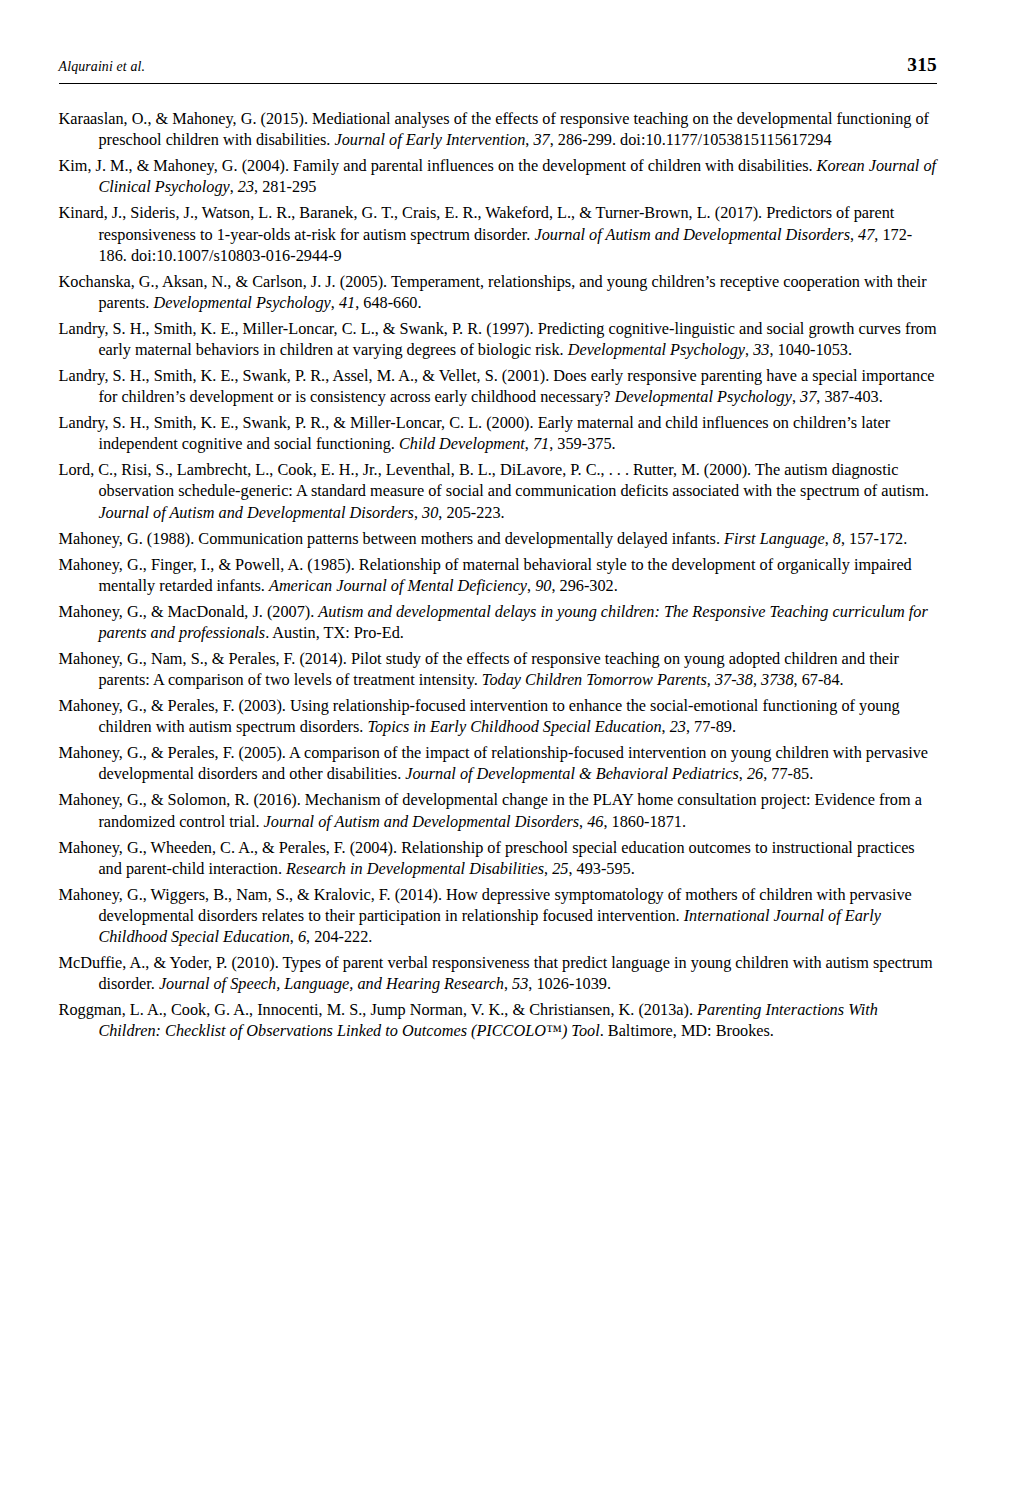Alquraini et al. 315
Karaaslan, O., & Mahoney, G. (2015). Mediational analyses of the effects of responsive teaching on the developmental functioning of preschool children with disabilities. Journal of Early Intervention, 37, 286-299. doi:10.1177/1053815115617294
Kim, J. M., & Mahoney, G. (2004). Family and parental influences on the development of children with disabilities. Korean Journal of Clinical Psychology, 23, 281-295
Kinard, J., Sideris, J., Watson, L. R., Baranek, G. T., Crais, E. R., Wakeford, L., & Turner-Brown, L. (2017). Predictors of parent responsiveness to 1-year-olds at-risk for autism spectrum disorder. Journal of Autism and Developmental Disorders, 47, 172-186. doi:10.1007/s10803-016-2944-9
Kochanska, G., Aksan, N., & Carlson, J. J. (2005). Temperament, relationships, and young children’s receptive cooperation with their parents. Developmental Psychology, 41, 648-660.
Landry, S. H., Smith, K. E., Miller-Loncar, C. L., & Swank, P. R. (1997). Predicting cognitive-linguistic and social growth curves from early maternal behaviors in children at varying degrees of biologic risk. Developmental Psychology, 33, 1040-1053.
Landry, S. H., Smith, K. E., Swank, P. R., Assel, M. A., & Vellet, S. (2001). Does early responsive parenting have a special importance for children’s development or is consistency across early childhood necessary? Developmental Psychology, 37, 387-403.
Landry, S. H., Smith, K. E., Swank, P. R., & Miller-Loncar, C. L. (2000). Early maternal and child influences on children’s later independent cognitive and social functioning. Child Development, 71, 359-375.
Lord, C., Risi, S., Lambrecht, L., Cook, E. H., Jr., Leventhal, B. L., DiLavore, P. C., . . . Rutter, M. (2000). The autism diagnostic observation schedule-generic: A standard measure of social and communication deficits associated with the spectrum of autism. Journal of Autism and Developmental Disorders, 30, 205-223.
Mahoney, G. (1988). Communication patterns between mothers and developmentally delayed infants. First Language, 8, 157-172.
Mahoney, G., Finger, I., & Powell, A. (1985). Relationship of maternal behavioral style to the development of organically impaired mentally retarded infants. American Journal of Mental Deficiency, 90, 296-302.
Mahoney, G., & MacDonald, J. (2007). Autism and developmental delays in young children: The Responsive Teaching curriculum for parents and professionals. Austin, TX: Pro-Ed.
Mahoney, G., Nam, S., & Perales, F. (2014). Pilot study of the effects of responsive teaching on young adopted children and their parents: A comparison of two levels of treatment intensity. Today Children Tomorrow Parents, 37-38, 3738, 67-84.
Mahoney, G., & Perales, F. (2003). Using relationship-focused intervention to enhance the social-emotional functioning of young children with autism spectrum disorders. Topics in Early Childhood Special Education, 23, 77-89.
Mahoney, G., & Perales, F. (2005). A comparison of the impact of relationship-focused intervention on young children with pervasive developmental disorders and other disabilities. Journal of Developmental & Behavioral Pediatrics, 26, 77-85.
Mahoney, G., & Solomon, R. (2016). Mechanism of developmental change in the PLAY home consultation project: Evidence from a randomized control trial. Journal of Autism and Developmental Disorders, 46, 1860-1871.
Mahoney, G., Wheeden, C. A., & Perales, F. (2004). Relationship of preschool special education outcomes to instructional practices and parent-child interaction. Research in Developmental Disabilities, 25, 493-595.
Mahoney, G., Wiggers, B., Nam, S., & Kralovic, F. (2014). How depressive symptomatology of mothers of children with pervasive developmental disorders relates to their participation in relationship focused intervention. International Journal of Early Childhood Special Education, 6, 204-222.
McDuffie, A., & Yoder, P. (2010). Types of parent verbal responsiveness that predict language in young children with autism spectrum disorder. Journal of Speech, Language, and Hearing Research, 53, 1026-1039.
Roggman, L. A., Cook, G. A., Innocenti, M. S., Jump Norman, V. K., & Christiansen, K. (2013a). Parenting Interactions With Children: Checklist of Observations Linked to Outcomes (PICCOLO™) Tool. Baltimore, MD: Brookes.